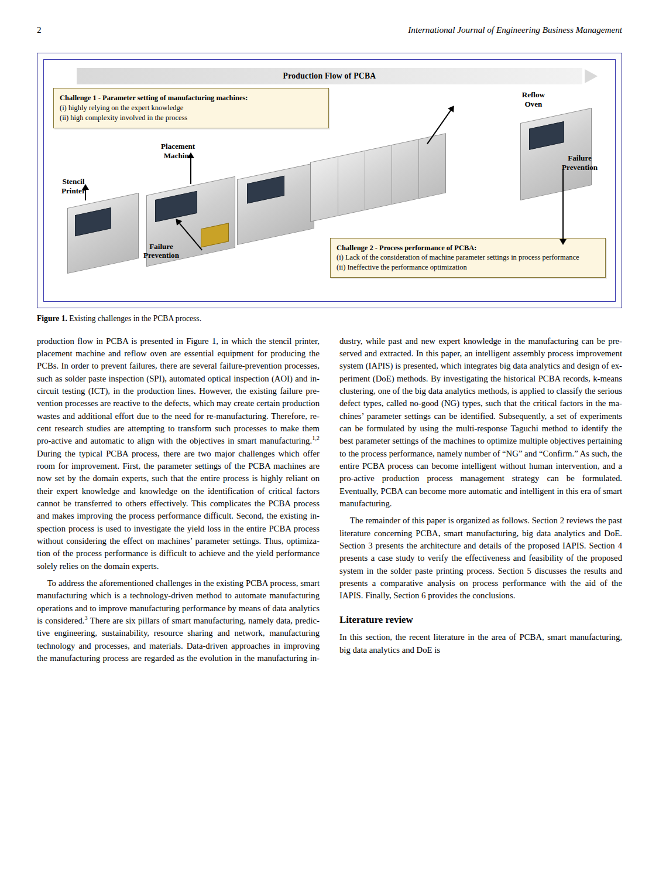2 International Journal of Engineering Business Management
Production Flow of PCBA
Challenge 1 - Parameter setting of manufacturing machines:
(i) highly relying on the expert knowledge
(ii) high complexity involved in the process
Challenge 2 - Process performance of PCBA:
(i) Lack of the consideration of machine parameter settings in process performance
(ii) Ineffective the performance optimization
Reflow
Oven
Placement
Machine
Stencil
Printer
Failure
Prevention
Failure
Prevention
Figure 1. Existing challenges in the PCBA process.
production flow in PCBA is presented in Figure 1, in which the stencil printer, placement machine and reflow oven are essential equipment for producing the PCBs. In order to prevent failures, there are several failure-prevention processes, such as solder paste inspection (SPI), automated optical inspection (AOI) and in-circuit testing (ICT), in the production lines. However, the existing failure prevention processes are reactive to the defects, which may create certain production wastes and additional effort due to the need for re-manufacturing. Therefore, recent research studies are attempting to transform such processes to make them pro-active and automatic to align with the objectives in smart manufacturing.1,2 During the typical PCBA process, there are two major challenges which offer room for improvement. First, the parameter settings of the PCBA machines are now set by the domain experts, such that the entire process is highly reliant on their expert knowledge and knowledge on the identification of critical factors cannot be transferred to others effectively. This complicates the PCBA process and makes improving the process performance difficult. Second, the existing inspection process is used to investigate the yield loss in the entire PCBA process without considering the effect on machines’ parameter settings. Thus, optimization of the process performance is difficult to achieve and the yield performance solely relies on the domain experts.
To address the aforementioned challenges in the existing PCBA process, smart manufacturing which is a technology-driven method to automate manufacturing operations and to improve manufacturing performance by means of data analytics is considered.3 There are six pillars of smart manufacturing, namely data, predictive engineering, sustainability, resource sharing and network, manufacturing technology and processes, and materials. Data-driven approaches in improving the manufacturing process are regarded as the evolution in the manufacturing industry, while past and new expert knowledge in the manufacturing can be preserved and extracted. In this paper, an intelligent assembly process improvement system (IAPIS) is presented, which integrates big data analytics and design of experiment (DoE) methods. By investigating the historical PCBA records, k-means clustering, one of the big data analytics methods, is applied to classify the serious defect types, called no-good (NG) types, such that the critical factors in the machines’ parameter settings can be identified. Subsequently, a set of experiments can be formulated by using the multi-response Taguchi method to identify the best parameter settings of the machines to optimize multiple objectives pertaining to the process performance, namely number of “NG” and “Confirm.” As such, the entire PCBA process can become intelligent without human intervention, and a pro-active production process management strategy can be formulated. Eventually, PCBA can become more automatic and intelligent in this era of smart manufacturing.
The remainder of this paper is organized as follows. Section 2 reviews the past literature concerning PCBA, smart manufacturing, big data analytics and DoE. Section 3 presents the architecture and details of the proposed IAPIS. Section 4 presents a case study to verify the effectiveness and feasibility of the proposed system in the solder paste printing process. Section 5 discusses the results and presents a comparative analysis on process performance with the aid of the IAPIS. Finally, Section 6 provides the conclusions.
Literature review
In this section, the recent literature in the area of PCBA, smart manufacturing, big data analytics and DoE is